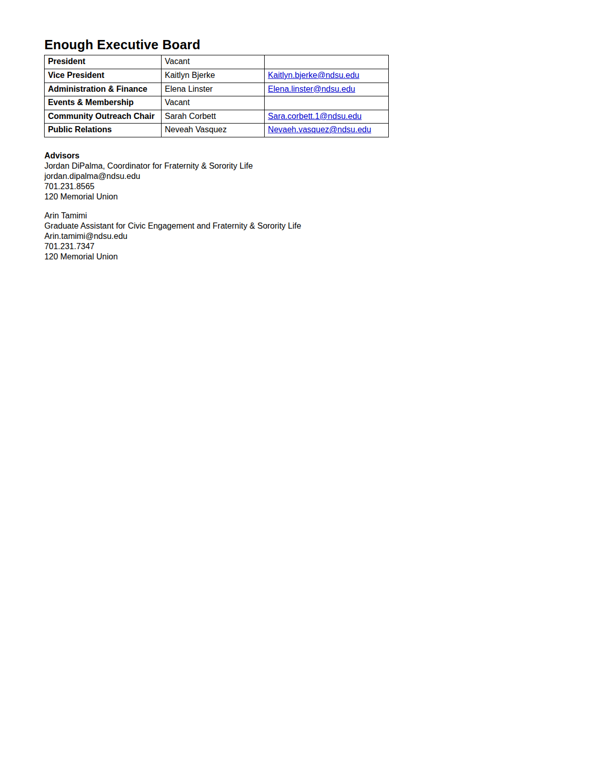Enough Executive Board
| President | Vacant | |
| Vice President | Kaitlyn Bjerke | Kaitlyn.bjerke@ndsu.edu |
| Administration & Finance | Elena Linster | Elena.linster@ndsu.edu |
| Events & Membership | Vacant | |
| Community Outreach Chair | Sarah Corbett | Sara.corbett.1@ndsu.edu |
| Public Relations | Neveah Vasquez | Nevaeh.vasquez@ndsu.edu |
Advisors
Jordan DiPalma, Coordinator for Fraternity & Sorority Life
jordan.dipalma@ndsu.edu
701.231.8565
120 Memorial Union
Arin Tamimi
Graduate Assistant for Civic Engagement and Fraternity & Sorority Life
Arin.tamimi@ndsu.edu
701.231.7347
120 Memorial Union